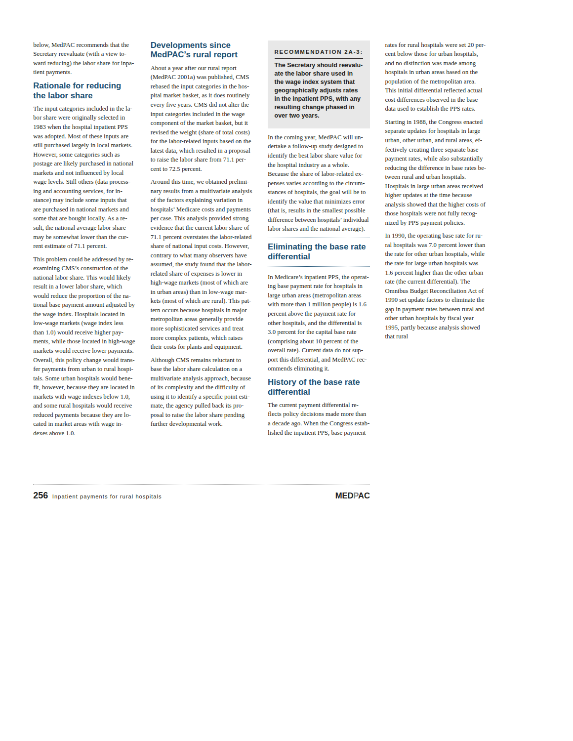below, MedPAC recommends that the Secretary reevaluate (with a view toward reducing) the labor share for inpatient payments.
Rationale for reducing the labor share
The input categories included in the labor share were originally selected in 1983 when the hospital inpatient PPS was adopted. Most of these inputs are still purchased largely in local markets. However, some categories such as postage are likely purchased in national markets and not influenced by local wage levels. Still others (data processing and accounting services, for instance) may include some inputs that are purchased in national markets and some that are bought locally. As a result, the national average labor share may be somewhat lower than the current estimate of 71.1 percent.
This problem could be addressed by reexamining CMS’s construction of the national labor share. This would likely result in a lower labor share, which would reduce the proportion of the national base payment amount adjusted by the wage index. Hospitals located in low-wage markets (wage index less than 1.0) would receive higher payments, while those located in high-wage markets would receive lower payments. Overall, this policy change would transfer payments from urban to rural hospitals. Some urban hospitals would benefit, however, because they are located in markets with wage indexes below 1.0, and some rural hospitals would receive reduced payments because they are located in market areas with wage indexes above 1.0.
Developments since MedPAC’s rural report
About a year after our rural report (MedPAC 2001a) was published, CMS rebased the input categories in the hospital market basket, as it does routinely every five years. CMS did not alter the input categories included in the wage component of the market basket, but it revised the weight (share of total costs) for the labor-related inputs based on the latest data, which resulted in a proposal to raise the labor share from 71.1 percent to 72.5 percent.
Around this time, we obtained preliminary results from a multivariate analysis of the factors explaining variation in hospitals’ Medicare costs and payments per case. This analysis provided strong evidence that the current labor share of 71.1 percent overstates the labor-related share of national input costs. However, contrary to what many observers have assumed, the study found that the labor-related share of expenses is lower in high-wage markets (most of which are in urban areas) than in low-wage markets (most of which are rural). This pattern occurs because hospitals in major metropolitan areas generally provide more sophisticated services and treat more complex patients, which raises their costs for plants and equipment.
Although CMS remains reluctant to base the labor share calculation on a multivariate analysis approach, because of its complexity and the difficulty of using it to identify a specific point estimate, the agency pulled back its proposal to raise the labor share pending further developmental work.
RECOMMENDATION 2A-3:
The Secretary should reevaluate the labor share used in the wage index system that geographically adjusts rates in the inpatient PPS, with any resulting change phased in over two years.
In the coming year, MedPAC will undertake a follow-up study designed to identify the best labor share value for the hospital industry as a whole. Because the share of labor-related expenses varies according to the circumstances of hospitals, the goal will be to identify the value that minimizes error (that is, results in the smallest possible difference between hospitals’ individual labor shares and the national average).
Eliminating the base rate differential
In Medicare’s inpatient PPS, the operating base payment rate for hospitals in large urban areas (metropolitan areas with more than 1 million people) is 1.6 percent above the payment rate for other hospitals, and the differential is 3.0 percent for the capital base rate (comprising about 10 percent of the overall rate). Current data do not support this differential, and MedPAC recommends eliminating it.
History of the base rate differential
The current payment differential reflects policy decisions made more than a decade ago. When the Congress established the inpatient PPS, base payment rates for rural hospitals were set 20 percent below those for urban hospitals, and no distinction was made among hospitals in urban areas based on the population of the metropolitan area. This initial differential reflected actual cost differences observed in the base data used to establish the PPS rates.
Starting in 1988, the Congress enacted separate updates for hospitals in large urban, other urban, and rural areas, effectively creating three separate base payment rates, while also substantially reducing the difference in base rates between rural and urban hospitals. Hospitals in large urban areas received higher updates at the time because analysis showed that the higher costs of those hospitals were not fully recognized by PPS payment policies.
In 1990, the operating base rate for rural hospitals was 7.0 percent lower than the rate for other urban hospitals, while the rate for large urban hospitals was 1.6 percent higher than the other urban rate (the current differential). The Omnibus Budget Reconciliation Act of 1990 set update factors to eliminate the gap in payment rates between rural and other urban hospitals by fiscal year 1995, partly because analysis showed that rural
256 Inpatient payments for rural hospitals
MEDPAC